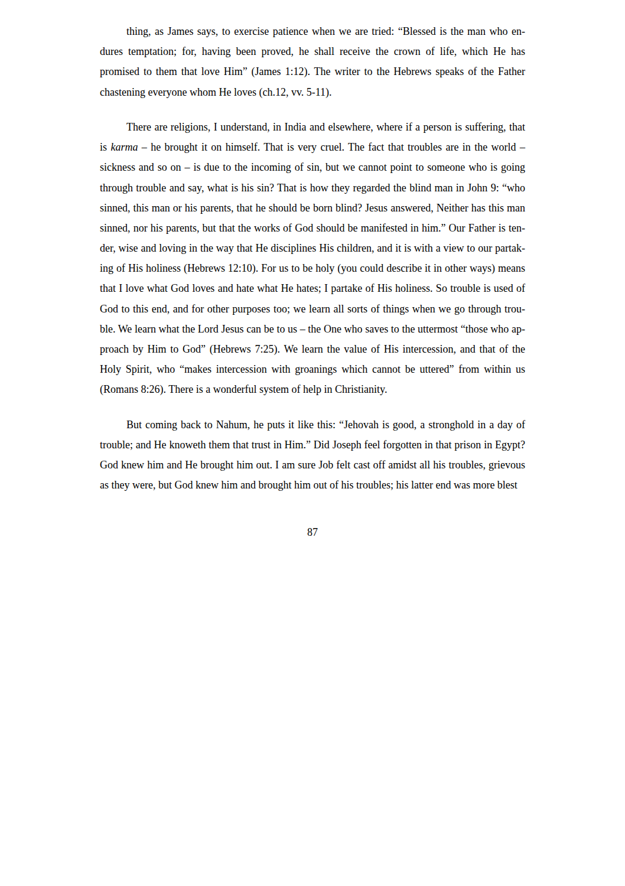thing, as James says, to exercise patience when we are tried: “Blessed is the man who endures temptation; for, having been proved, he shall receive the crown of life, which He has promised to them that love Him” (James 1:12). The writer to the Hebrews speaks of the Father chastening everyone whom He loves (ch.12, vv. 5-11).
There are religions, I understand, in India and elsewhere, where if a person is suffering, that is karma – he brought it on himself. That is very cruel. The fact that troubles are in the world – sickness and so on – is due to the incoming of sin, but we cannot point to someone who is going through trouble and say, what is his sin? That is how they regarded the blind man in John 9: “who sinned, this man or his parents, that he should be born blind? Jesus answered, Neither has this man sinned, nor his parents, but that the works of God should be manifested in him.” Our Father is tender, wise and loving in the way that He disciplines His children, and it is with a view to our partaking of His holiness (Hebrews 12:10). For us to be holy (you could describe it in other ways) means that I love what God loves and hate what He hates; I partake of His holiness. So trouble is used of God to this end, and for other purposes too; we learn all sorts of things when we go through trouble. We learn what the Lord Jesus can be to us – the One who saves to the uttermost “those who approach by Him to God” (Hebrews 7:25). We learn the value of His intercession, and that of the Holy Spirit, who “makes intercession with groanings which cannot be uttered” from within us (Romans 8:26). There is a wonderful system of help in Christianity.
But coming back to Nahum, he puts it like this: “Jehovah is good, a stronghold in a day of trouble; and He knoweth them that trust in Him.” Did Joseph feel forgotten in that prison in Egypt? God knew him and He brought him out. I am sure Job felt cast off amidst all his troubles, grievous as they were, but God knew him and brought him out of his troubles; his latter end was more blest
87